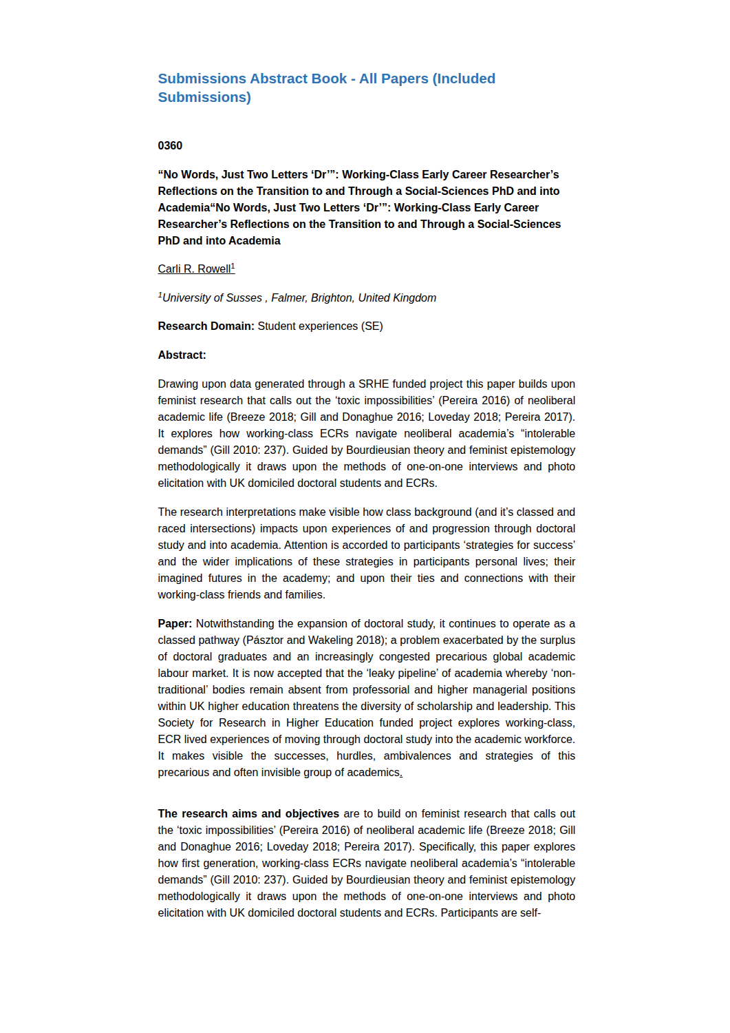Submissions Abstract Book - All Papers (Included Submissions)
0360
“No Words, Just Two Letters ‘Dr’”: Working-Class Early Career Researcher’s Reflections on the Transition to and Through a Social-Sciences PhD and into Academia“No Words, Just Two Letters ‘Dr’”: Working-Class Early Career Researcher’s Reflections on the Transition to and Through a Social-Sciences PhD and into Academia
Carli R. Rowell1
1University of Susses , Falmer, Brighton, United Kingdom
Research Domain: Student experiences (SE)
Abstract:
Drawing upon data generated through a SRHE funded project this paper builds upon feminist research that calls out the ‘toxic impossibilities’ (Pereira 2016) of neoliberal academic life (Breeze 2018; Gill and Donaghue 2016; Loveday 2018; Pereira 2017). It explores how working-class ECRs navigate neoliberal academia’s “intolerable demands” (Gill 2010: 237). Guided by Bourdieusian theory and feminist epistemology methodologically it draws upon the methods of one-on-one interviews and photo elicitation with UK domiciled doctoral students and ECRs.
The research interpretations make visible how class background (and it’s classed and raced intersections) impacts upon experiences of and progression through doctoral study and into academia. Attention is accorded to participants ‘strategies for success’ and the wider implications of these strategies in participants personal lives; their imagined futures in the academy; and upon their ties and connections with their working-class friends and families.
Paper: Notwithstanding the expansion of doctoral study, it continues to operate as a classed pathway (Pásztor and Wakeling 2018); a problem exacerbated by the surplus of doctoral graduates and an increasingly congested precarious global academic labour market. It is now accepted that the ‘leaky pipeline’ of academia whereby ‘non-traditional’ bodies remain absent from professorial and higher managerial positions within UK higher education threatens the diversity of scholarship and leadership. This Society for Research in Higher Education funded project explores working-class, ECR lived experiences of moving through doctoral study into the academic workforce. It makes visible the successes, hurdles, ambivalences and strategies of this precarious and often invisible group of academics.
The research aims and objectives are to build on feminist research that calls out the ‘toxic impossibilities’ (Pereira 2016) of neoliberal academic life (Breeze 2018; Gill and Donaghue 2016; Loveday 2018; Pereira 2017). Specifically, this paper explores how first generation, working-class ECRs navigate neoliberal academia’s “intolerable demands” (Gill 2010: 237). Guided by Bourdieusian theory and feminist epistemology methodologically it draws upon the methods of one-on-one interviews and photo elicitation with UK domiciled doctoral students and ECRs. Participants are self-